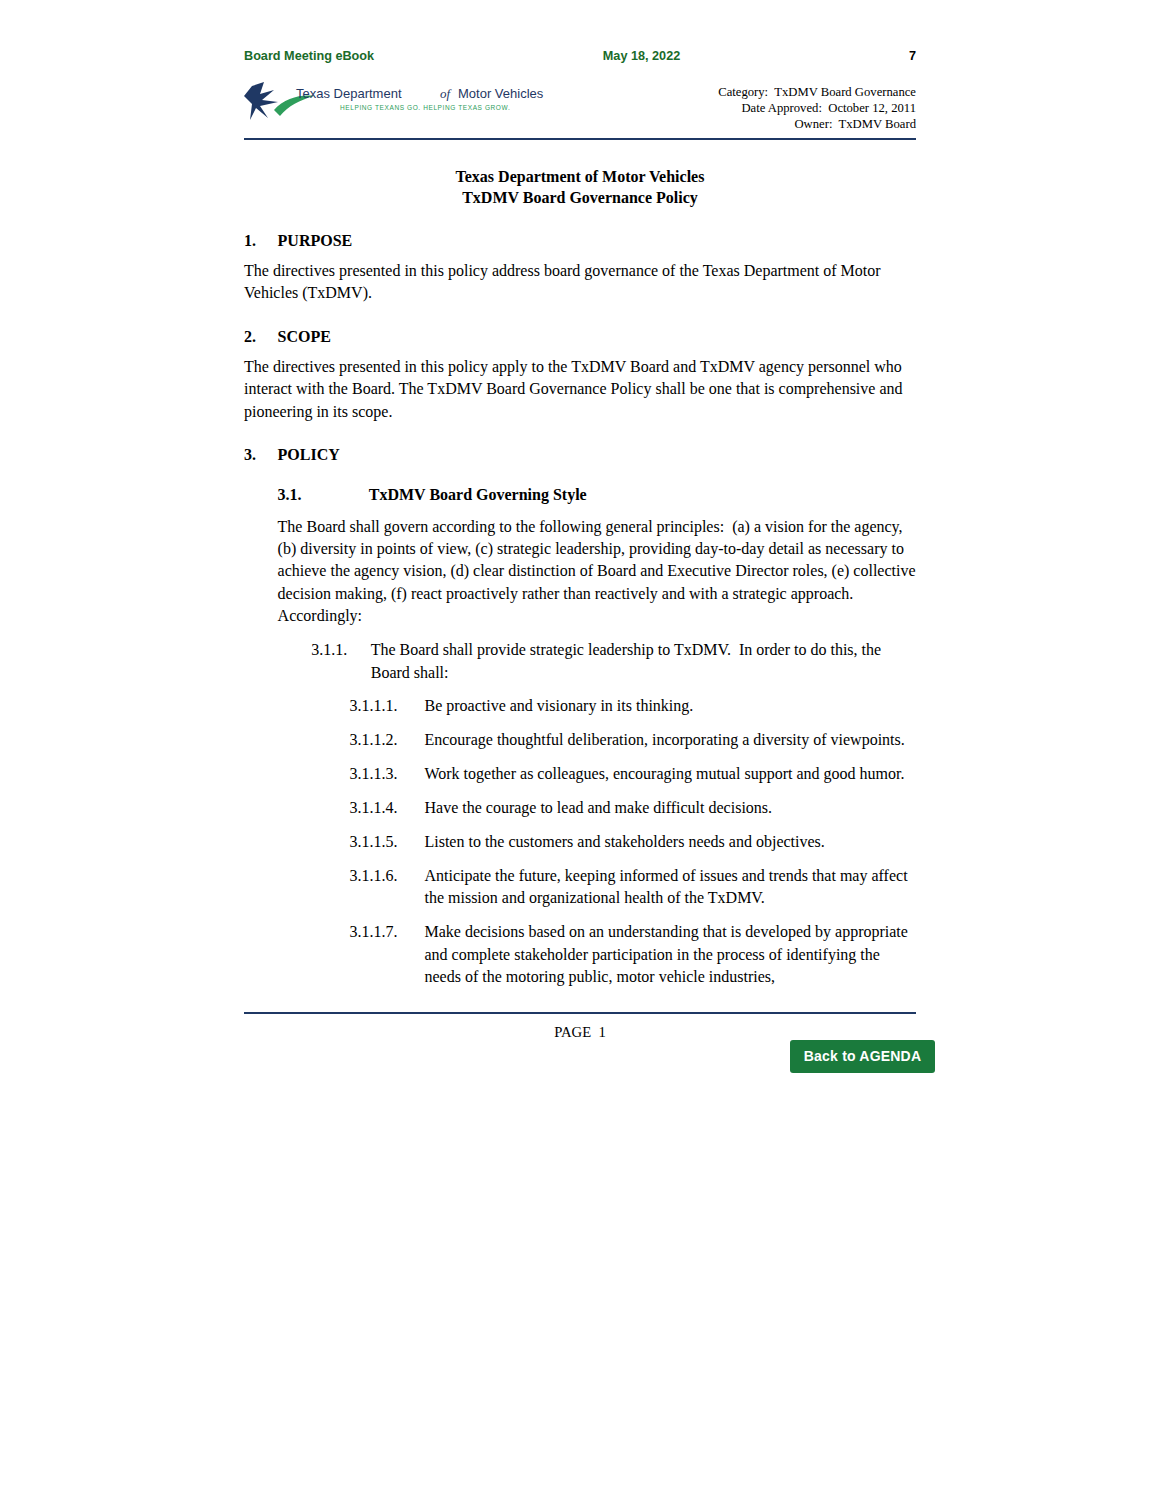Board Meeting eBook
May 18, 2022
7
Texas Department of Motor Vehicles HELPING TEXANS GO. HELPING TEXAS GROW.
Category: TxDMV Board Governance
Date Approved: October 12, 2011
Owner: TxDMV Board
Texas Department of Motor Vehicles TxDMV Board Governance Policy
1. PURPOSE
The directives presented in this policy address board governance of the Texas Department of Motor Vehicles (TxDMV).
2. SCOPE
The directives presented in this policy apply to the TxDMV Board and TxDMV agency personnel who interact with the Board. The TxDMV Board Governance Policy shall be one that is comprehensive and pioneering in its scope.
3. POLICY
3.1. TxDMV Board Governing Style
The Board shall govern according to the following general principles: (a) a vision for the agency, (b) diversity in points of view, (c) strategic leadership, providing day-to-day detail as necessary to achieve the agency vision, (d) clear distinction of Board and Executive Director roles, (e) collective decision making, (f) react proactively rather than reactively and with a strategic approach. Accordingly:
3.1.1.
The Board shall provide strategic leadership to TxDMV. In order to do this, the Board shall:
3.1.1.1.
Be proactive and visionary in its thinking.
3.1.1.2.
Encourage thoughtful deliberation, incorporating a diversity of viewpoints.
3.1.1.3.
Work together as colleagues, encouraging mutual support and good humor.
3.1.1.4.
Have the courage to lead and make difficult decisions.
3.1.1.5.
Listen to the customers and stakeholders needs and objectives.
3.1.1.6.
Anticipate the future, keeping informed of issues and trends that may affect the mission and organizational health of the TxDMV.
3.1.1.7.
Make decisions based on an understanding that is developed by appropriate and complete stakeholder participation in the process of identifying the needs of the motoring public, motor vehicle industries,
PAGE 1
Back to AGENDA